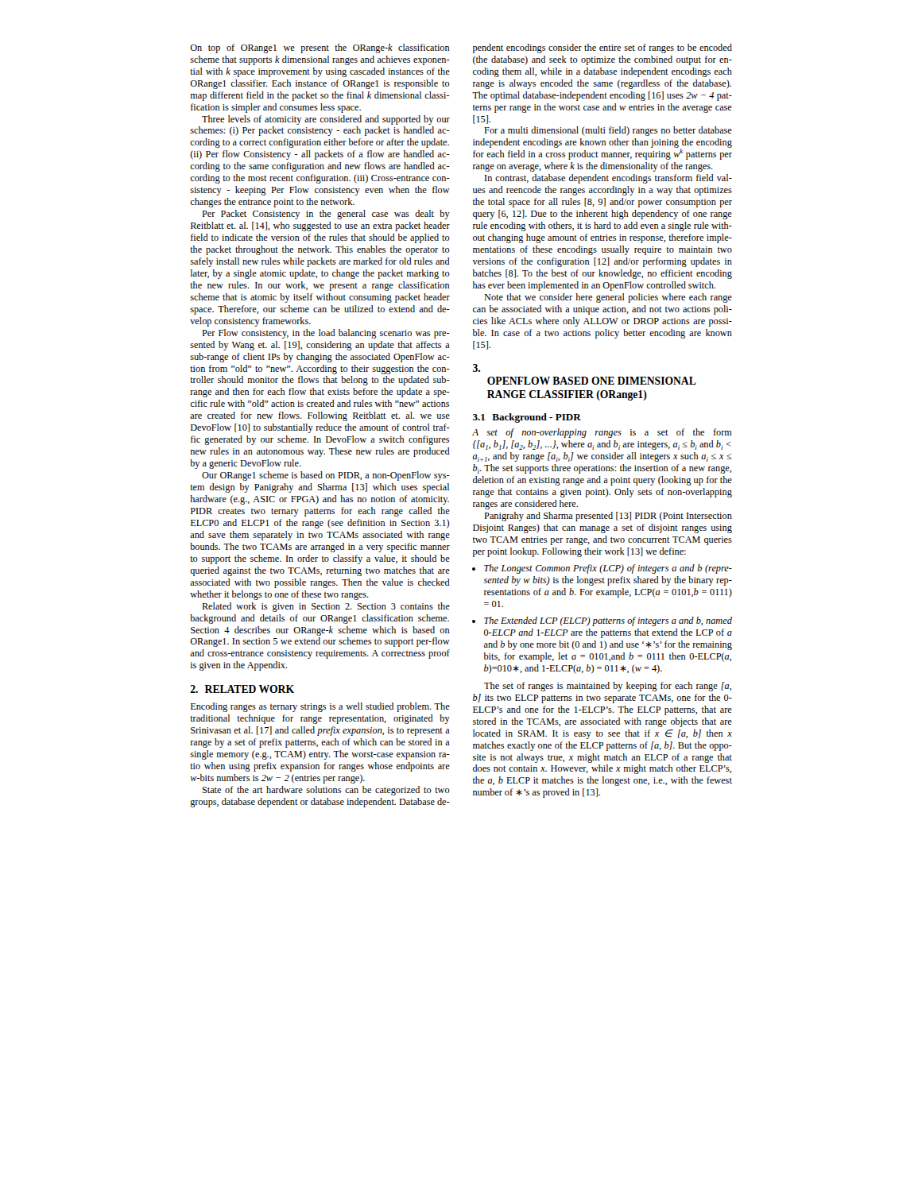On top of ORange1 we present the ORange-k classification scheme that supports k dimensional ranges and achieves exponential with k space improvement by using cascaded instances of the ORange1 classifier. Each instance of ORange1 is responsible to map different field in the packet so the final k dimensional classification is simpler and consumes less space.
Three levels of atomicity are considered and supported by our schemes: (i) Per packet consistency - each packet is handled according to a correct configuration either before or after the update. (ii) Per flow Consistency - all packets of a flow are handled according to the same configuration and new flows are handled according to the most recent configuration. (iii) Cross-entrance consistency - keeping Per Flow consistency even when the flow changes the entrance point to the network.
Per Packet Consistency in the general case was dealt by Reitblatt et. al. [14], who suggested to use an extra packet header field to indicate the version of the rules that should be applied to the packet throughout the network. This enables the operator to safely install new rules while packets are marked for old rules and later, by a single atomic update, to change the packet marking to the new rules. In our work, we present a range classification scheme that is atomic by itself without consuming packet header space. Therefore, our scheme can be utilized to extend and develop consistency frameworks.
Per Flow consistency, in the load balancing scenario was presented by Wang et. al. [19], considering an update that affects a sub-range of client IPs by changing the associated OpenFlow action from ”old” to ”new”. According to their suggestion the controller should monitor the flows that belong to the updated sub-range and then for each flow that exists before the update a specific rule with ”old” action is created and rules with ”new” actions are created for new flows. Following Reitblatt et. al. we use DevoFlow [10] to substantially reduce the amount of control traffic generated by our scheme. In DevoFlow a switch configures new rules in an autonomous way. These new rules are produced by a generic DevoFlow rule.
Our ORange1 scheme is based on PIDR, a non-OpenFlow system design by Panigrahy and Sharma [13] which uses special hardware (e.g., ASIC or FPGA) and has no notion of atomicity. PIDR creates two ternary patterns for each range called the ELCP0 and ELCP1 of the range (see definition in Section 3.1) and save them separately in two TCAMs associated with range bounds. The two TCAMs are arranged in a very specific manner to support the scheme. In order to classify a value, it should be queried against the two TCAMs, returning two matches that are associated with two possible ranges. Then the value is checked whether it belongs to one of these two ranges.
Related work is given in Section 2. Section 3 contains the background and details of our ORange1 classification scheme. Section 4 describes our ORange-k scheme which is based on ORange1. In section 5 we extend our schemes to support per-flow and cross-entrance consistency requirements. A correctness proof is given in the Appendix.
2. RELATED WORK
Encoding ranges as ternary strings is a well studied problem. The traditional technique for range representation, originated by Srinivasan et al. [17] and called prefix expansion, is to represent a range by a set of prefix patterns, each of which can be stored in a single memory (e.g., TCAM) entry. The worst-case expansion ratio when using prefix expansion for ranges whose endpoints are w-bits numbers is 2w − 2 (entries per range).
State of the art hardware solutions can be categorized to two groups, database dependent or database independent. Database dependent encodings consider the entire set of ranges to be encoded (the database) and seek to optimize the combined output for encoding them all, while in a database independent encodings each range is always encoded the same (regardless of the database). The optimal database-independent encoding [16] uses 2w − 4 patterns per range in the worst case and w entries in the average case [15].
For a multi dimensional (multi field) ranges no better database independent encodings are known other than joining the encoding for each field in a cross product manner, requiring wk patterns per range on average, where k is the dimensionality of the ranges.
In contrast, database dependent encodings transform field values and reencode the ranges accordingly in a way that optimizes the total space for all rules [8, 9] and/or power consumption per query [6, 12]. Due to the inherent high dependency of one range rule encoding with others, it is hard to add even a single rule without changing huge amount of entries in response, therefore implementations of these encodings usually require to maintain two versions of the configuration [12] and/or performing updates in batches [8]. To the best of our knowledge, no efficient encoding has ever been implemented in an OpenFlow controlled switch.
Note that we consider here general policies where each range can be associated with a unique action, and not two actions policies like ACLs where only ALLOW or DROP actions are possible. In case of a two actions policy better encoding are known [15].
3. OPENFLOW BASED ONE DIMENSIONAL RANGE CLASSIFIER (ORange1)
3.1 Background - PIDR
A set of non-overlapping ranges is a set of the form {[a1, b1], [a2, b2], ...}, where ai and bi are integers, ai ≤ bi and bi < ai+1, and by range [ai, bi] we consider all integers x such ai ≤ x ≤ bi. The set supports three operations: the insertion of a new range, deletion of an existing range and a point query (looking up for the range that contains a given point). Only sets of non-overlapping ranges are considered here.
Panigrahy and Sharma presented [13] PIDR (Point Intersection Disjoint Ranges) that can manage a set of disjoint ranges using two TCAM entries per range, and two concurrent TCAM queries per point lookup. Following their work [13] we define:
The Longest Common Prefix (LCP) of integers a and b (represented by w bits) is the longest prefix shared by the binary representations of a and b. For example, LCP(a = 0101,b = 0111) = 01.
The Extended LCP (ELCP) patterns of integers a and b, named 0-ELCP and 1-ELCP are the patterns that extend the LCP of a and b by one more bit (0 and 1) and use ‘∗’s’ for the remaining bits, for example, let a = 0101,and b = 0111 then 0-ELCP(a, b)=010∗, and 1-ELCP(a, b) = 011∗, (w = 4).
The set of ranges is maintained by keeping for each range [a, b] its two ELCP patterns in two separate TCAMs, one for the 0-ELCP’s and one for the 1-ELCP’s. The ELCP patterns, that are stored in the TCAMs, are associated with range objects that are located in SRAM. It is easy to see that if x ∈ [a, b] then x matches exactly one of the ELCP patterns of [a, b]. But the opposite is not always true, x might match an ELCP of a range that does not contain x. However, while x might match other ELCP’s, the a, b ELCP it matches is the longest one, i.e., with the fewest number of ∗’s as proved in [13].